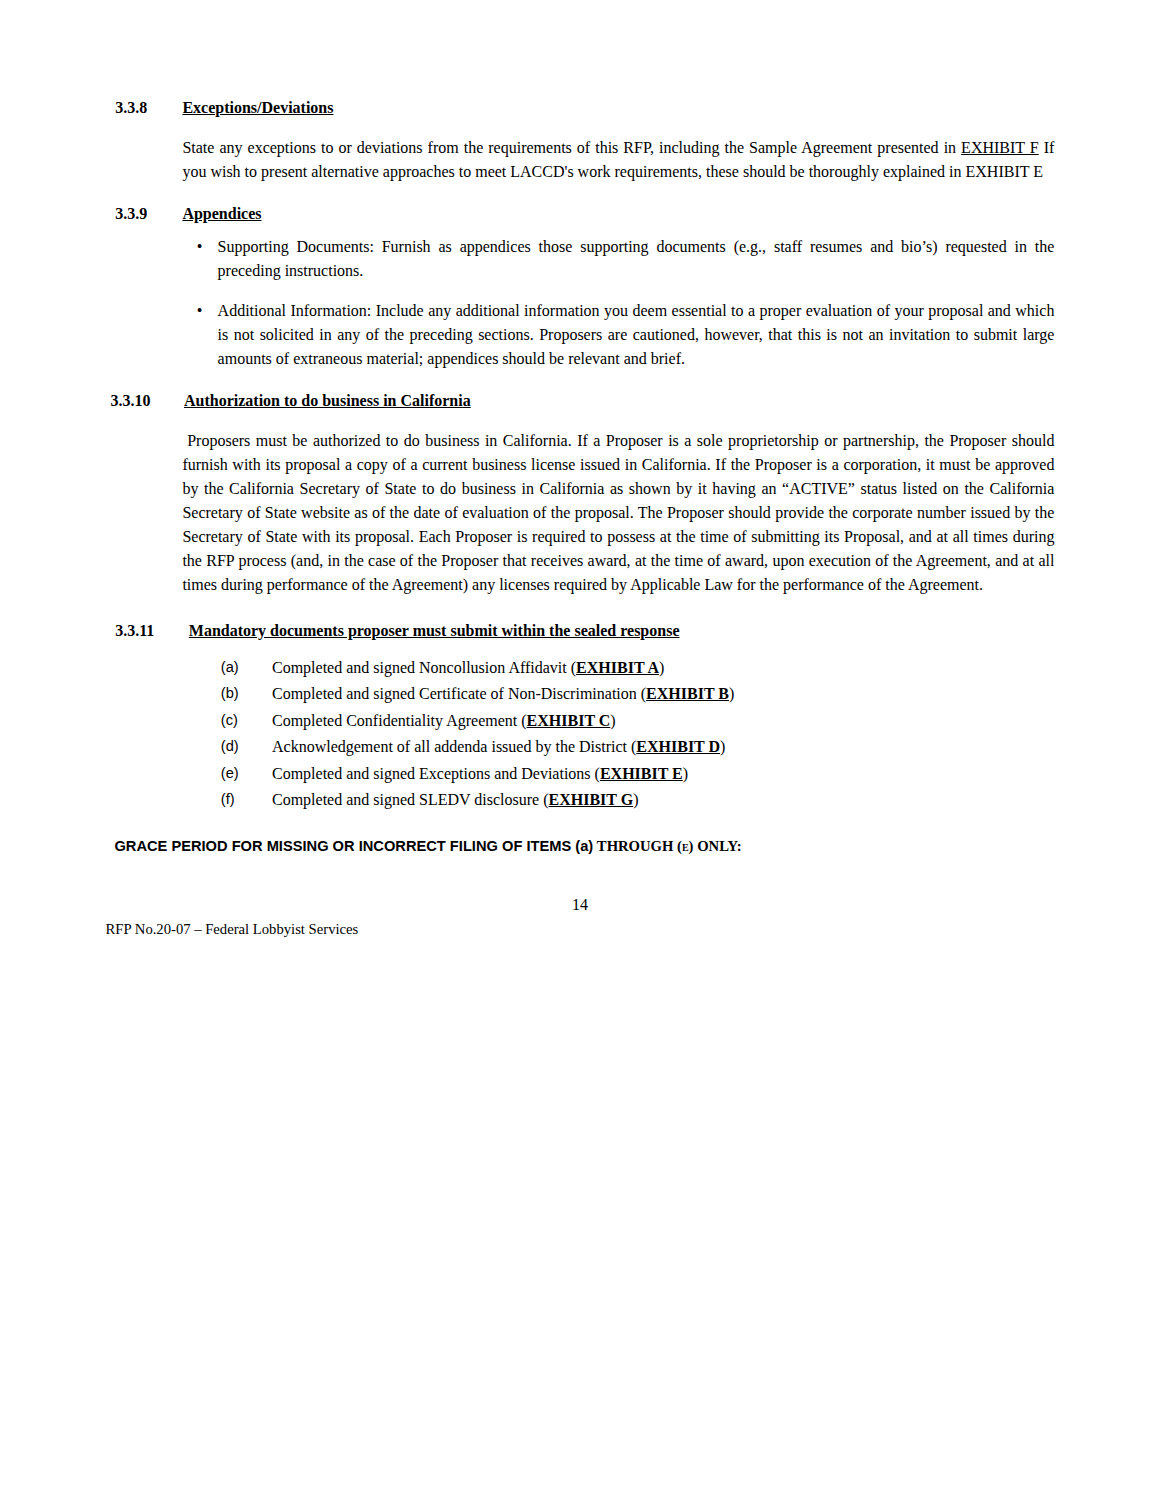3.3.8 Exceptions/Deviations
State any exceptions to or deviations from the requirements of this RFP, including the Sample Agreement presented in EXHIBIT F If you wish to present alternative approaches to meet LACCD's work requirements, these should be thoroughly explained in EXHIBIT E
3.3.9 Appendices
Supporting Documents: Furnish as appendices those supporting documents (e.g., staff resumes and bio’s) requested in the preceding instructions.
Additional Information: Include any additional information you deem essential to a proper evaluation of your proposal and which is not solicited in any of the preceding sections. Proposers are cautioned, however, that this is not an invitation to submit large amounts of extraneous material; appendices should be relevant and brief.
3.3.10 Authorization to do business in California
Proposers must be authorized to do business in California. If a Proposer is a sole proprietorship or partnership, the Proposer should furnish with its proposal a copy of a current business license issued in California. If the Proposer is a corporation, it must be approved by the California Secretary of State to do business in California as shown by it having an “ACTIVE” status listed on the California Secretary of State website as of the date of evaluation of the proposal. The Proposer should provide the corporate number issued by the Secretary of State with its proposal. Each Proposer is required to possess at the time of submitting its Proposal, and at all times during the RFP process (and, in the case of the Proposer that receives award, at the time of award, upon execution of the Agreement, and at all times during performance of the Agreement) any licenses required by Applicable Law for the performance of the Agreement.
3.3.11 Mandatory documents proposer must submit within the sealed response
(a) Completed and signed Noncollusion Affidavit (EXHIBIT A)
(b) Completed and signed Certificate of Non-Discrimination (EXHIBIT B)
(c) Completed Confidentiality Agreement (EXHIBIT C)
(d) Acknowledgement of all addenda issued by the District (EXHIBIT D)
(e) Completed and signed Exceptions and Deviations (EXHIBIT E)
(f) Completed and signed SLEDV disclosure (EXHIBIT G)
GRACE PERIOD FOR MISSING OR INCORRECT FILING OF ITEMS (a) THROUGH (e) ONLY:
14
RFP No.20-07 – Federal Lobbyist Services